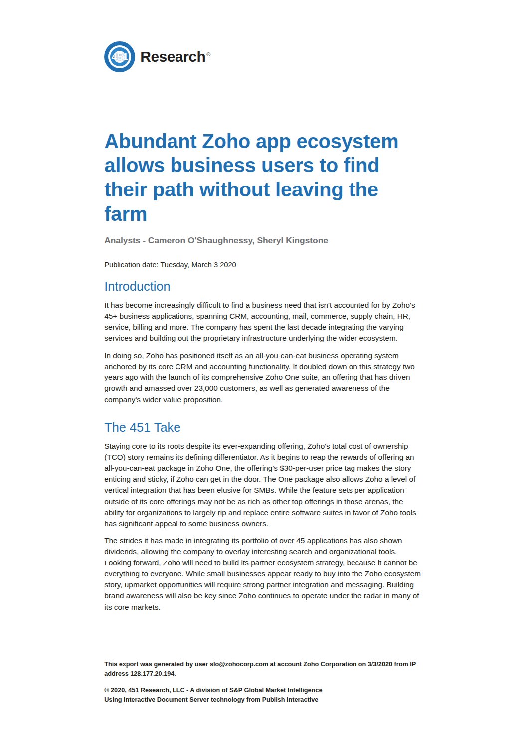451
Research®
Abundant Zoho app ecosystem allows business users to find their path without leaving the farm
Analysts - Cameron O'Shaughnessy, Sheryl Kingstone
Publication date: Tuesday, March 3 2020
Introduction
It has become increasingly difficult to find a business need that isn't accounted for by Zoho's 45+ business applications, spanning CRM, accounting, mail, commerce, supply chain, HR, service, billing and more. The company has spent the last decade integrating the varying services and building out the proprietary infrastructure underlying the wider ecosystem.
In doing so, Zoho has positioned itself as an all-you-can-eat business operating system anchored by its core CRM and accounting functionality. It doubled down on this strategy two years ago with the launch of its comprehensive Zoho One suite, an offering that has driven growth and amassed over 23,000 customers, as well as generated awareness of the company's wider value proposition.
The 451 Take
Staying core to its roots despite its ever-expanding offering, Zoho's total cost of ownership (TCO) story remains its defining differentiator. As it begins to reap the rewards of offering an all-you-can-eat package in Zoho One, the offering's $30-per-user price tag makes the story enticing and sticky, if Zoho can get in the door. The One package also allows Zoho a level of vertical integration that has been elusive for SMBs. While the feature sets per application outside of its core offerings may not be as rich as other top offerings in those arenas, the ability for organizations to largely rip and replace entire software suites in favor of Zoho tools has significant appeal to some business owners.
The strides it has made in integrating its portfolio of over 45 applications has also shown dividends, allowing the company to overlay interesting search and organizational tools. Looking forward, Zoho will need to build its partner ecosystem strategy, because it cannot be everything to everyone. While small businesses appear ready to buy into the Zoho ecosystem story, upmarket opportunities will require strong partner integration and messaging. Building brand awareness will also be key since Zoho continues to operate under the radar in many of its core markets.
This export was generated by user slo@zohocorp.com at account Zoho Corporation on 3/3/2020 from IP address 128.177.20.194.
© 2020, 451 Research, LLC - A division of S&P Global Market Intelligence Using Interactive Document Server technology from Publish Interactive